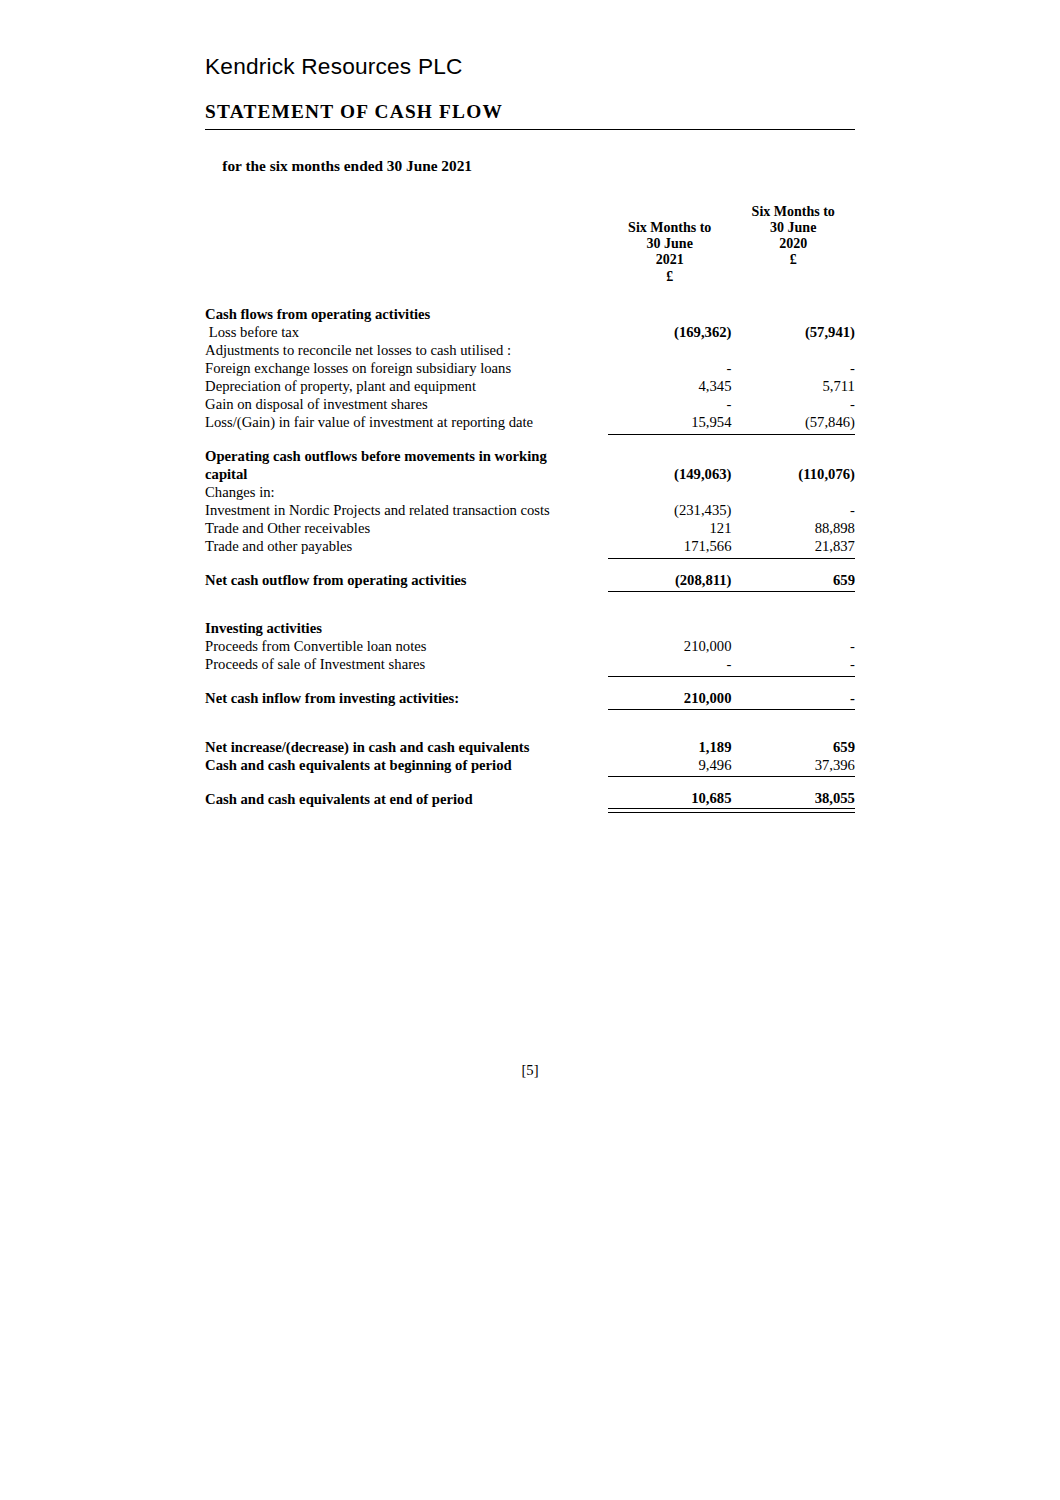Kendrick Resources PLC
STATEMENT OF CASH FLOW
for the six months ended 30 June 2021
| | Six Months to 30 June 2021 | Six Months to 30 June 2020 £ |
| | £ | |
| Cash flows from operating activities | | |
| Loss before tax | (169,362) | (57,941) |
| Adjustments to reconcile net losses to cash utilised : | | |
| Foreign exchange losses on foreign subsidiary loans | - | - |
| Depreciation of property, plant and equipment | 4,345 | 5,711 |
| Gain on disposal of investment shares | - | - |
| Loss/(Gain) in fair value of investment at reporting date | 15,954 | (57,846) |
| Operating cash outflows before movements in working | | |
| capital | (149,063) | (110,076) |
| Changes in: | | |
| Investment in Nordic Projects and related transaction costs | (231,435) | - |
| Trade and Other receivables | 121 | 88,898 |
| Trade and other payables | 171,566 | 21,837 |
| Net cash outflow from operating activities | (208,811) | 659 |
| Investing activities | | |
| Proceeds from Convertible loan notes | 210,000 | - |
| Proceeds of sale of Investment shares | - | - |
| Net cash inflow from investing activities: | 210,000 | - |
| Net increase/(decrease) in cash and cash equivalents | 1,189 | 659 |
| Cash and cash equivalents at beginning of period | 9,496 | 37,396 |
| Cash and cash equivalents at end of period | 10,685 | 38,055 |
[5]